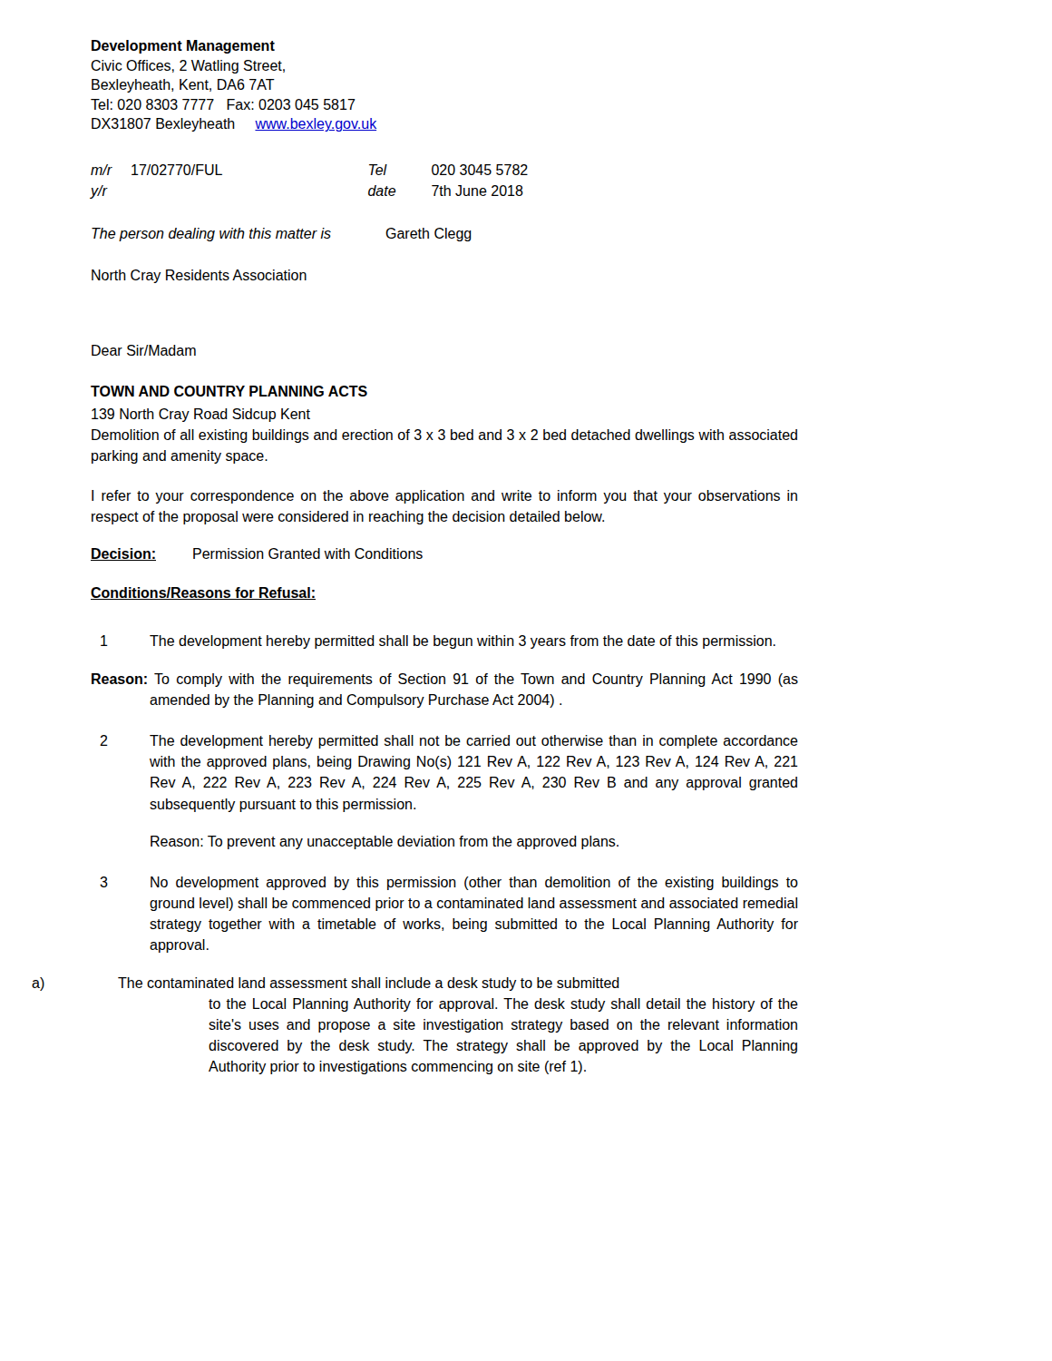Development Management
Civic Offices, 2 Watling Street,
Bexleyheath, Kent, DA6 7AT
Tel: 020 8303 7777 Fax: 0203 045 5817
DX31807 Bexleyheath www.bexley.gov.uk
| m/r | 17/02770/FUL | Tel | 020 3045 5782 |
| y/r | | date | 7th June 2018 |
The person dealing with this matter is Gareth Clegg
North Cray Residents Association
Dear Sir/Madam
Town and Country Planning Acts
139 North Cray Road Sidcup Kent
Demolition of all existing buildings and erection of 3 x 3 bed and 3 x 2 bed detached dwellings with associated parking and amenity space.
I refer to your correspondence on the above application and write to inform you that your observations in respect of the proposal were considered in reaching the decision detailed below.
Decision: Permission Granted with Conditions
Conditions/Reasons for Refusal:
The development hereby permitted shall be begun within 3 years from the date of this permission.
Reason: To comply with the requirements of Section 91 of the Town and Country Planning Act 1990 (as amended by the Planning and Compulsory Purchase Act 2004) .
The development hereby permitted shall not be carried out otherwise than in complete accordance with the approved plans, being Drawing No(s) 121 Rev A, 122 Rev A, 123 Rev A, 124 Rev A, 221 Rev A, 222 Rev A, 223 Rev A, 224 Rev A, 225 Rev A, 230 Rev B and any approval granted subsequently pursuant to this permission.
Reason: To prevent any unacceptable deviation from the approved plans.
No development approved by this permission (other than demolition of the existing buildings to ground level) shall be commenced prior to a contaminated land assessment and associated remedial strategy together with a timetable of works, being submitted to the Local Planning Authority for approval.
a) The contaminated land assessment shall include a desk study to be submitted to the Local Planning Authority for approval. The desk study shall detail the history of the site's uses and propose a site investigation strategy based on the relevant information discovered by the desk study. The strategy shall be approved by the Local Planning Authority prior to investigations commencing on site (ref 1).